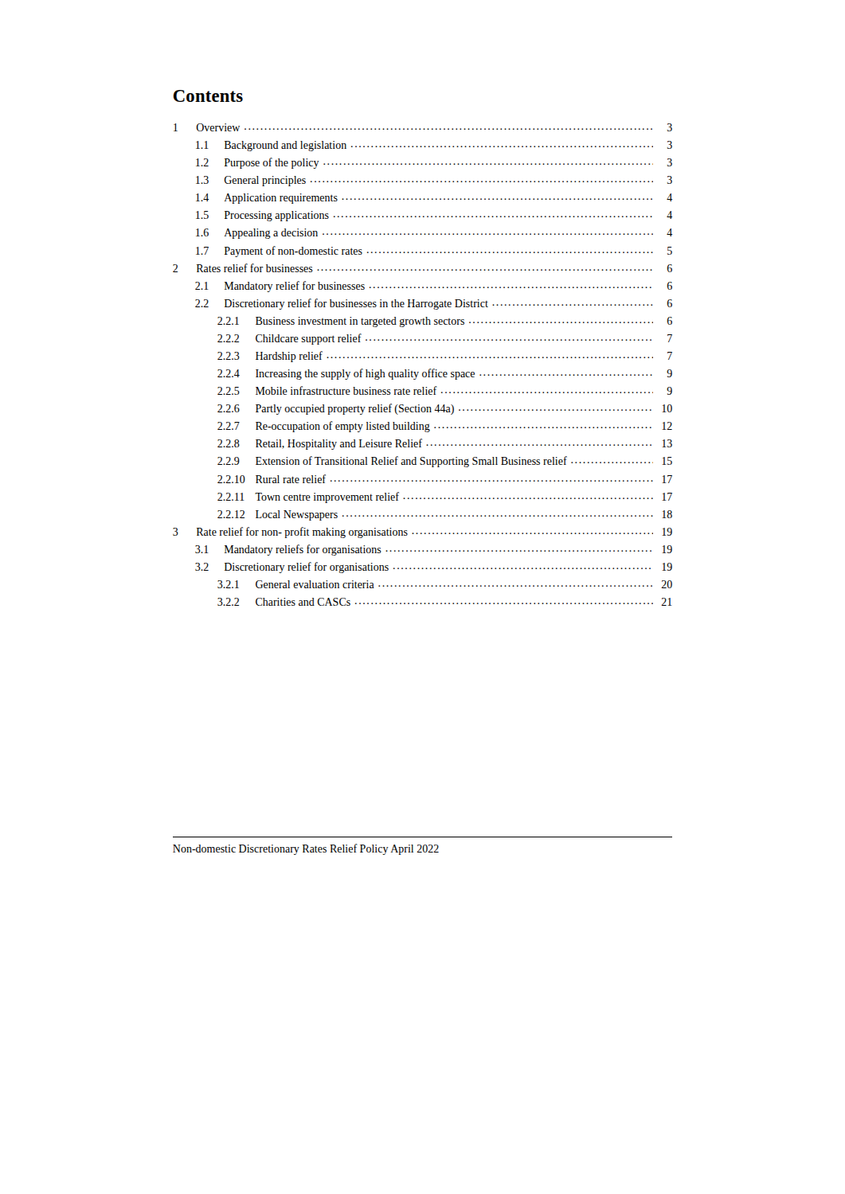Contents
1 Overview .................................................................................................................................................. 3
1.1 Background and legislation ............................................................................................................................. 3
1.2 Purpose of the policy ..................................................................................................................................... 3
1.3 General principles ......................................................................................................................................... 3
1.4 Application requirements .............................................................................................................................. 4
1.5 Processing applications .................................................................................................................................. 4
1.6 Appealing a decision ..................................................................................................................................... 4
1.7 Payment of non-domestic rates ....................................................................................................................... 5
2 Rates relief for businesses ................................................................................................................................. 6
2.1 Mandatory relief for businesses ....................................................................................................................... 6
2.2 Discretionary relief for businesses in the Harrogate District ............................................................................. 6
2.2.1 Business investment in targeted growth sectors ......................................................................................... 6
2.2.2 Childcare support relief ............................................................................................................. 7
2.2.3 Hardship relief ......................................................................................................................... 7
2.2.4 Increasing the supply of high quality office space ....................................................................................... 9
2.2.5 Mobile infrastructure business rate relief ................................................................................................. 9
2.2.6 Partly occupied property relief (Section 44a) ......................................................................................... 10
2.2.7 Re-occupation of empty listed building ................................................................................................. 12
2.2.8 Retail, Hospitality and Leisure Relief ..................................................................................................... 13
2.2.9 Extension of Transitional Relief and Supporting Small Business relief .................................................... 15
2.2.10 Rural rate relief ....................................................................................................................... 17
2.2.11 Town centre improvement relief ....................................................................................................... 17
2.2.12 Local Newspapers ..................................................................................................................... 18
3 Rate relief for non- profit making organisations ............................................................................................. 19
3.1 Mandatory reliefs for organisations ............................................................................................................... 19
3.2 Discretionary relief for organisations ............................................................................................................. 19
3.2.1 General evaluation criteria ....................................................................................................... 20
3.2.2 Charities and CASCs ............................................................................................................. 21
Non-domestic Discretionary Rates Relief Policy April 2022